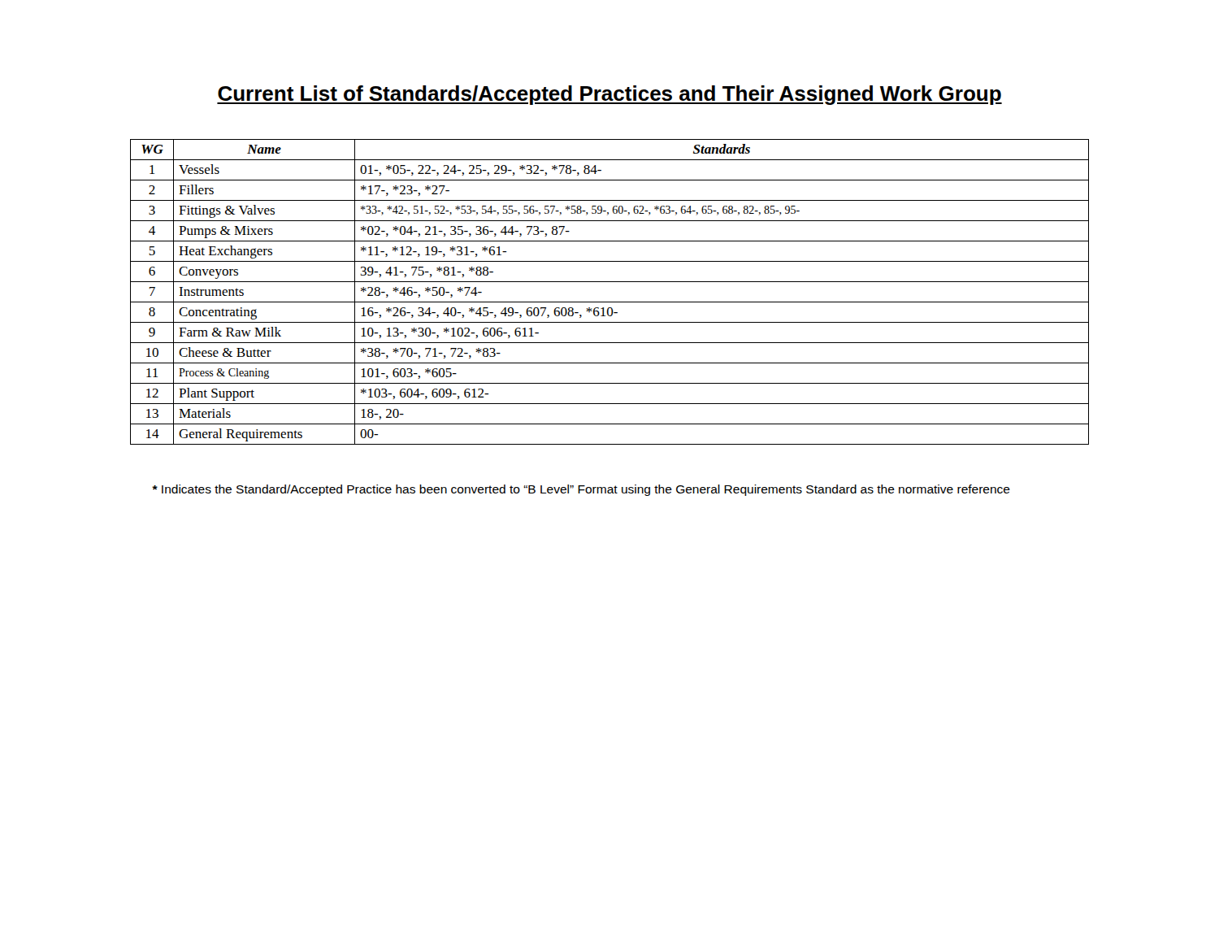Current List of Standards/Accepted Practices and Their Assigned Work Group
| WG | Name | Standards |
| --- | --- | --- |
| 1 | Vessels | 01-, *05-, 22-, 24-, 25-, 29-, *32-, *78-, 84- |
| 2 | Fillers | *17-, *23-, *27- |
| 3 | Fittings & Valves | *33-, *42-, 51-, 52-, *53-, 54-, 55-, 56-, 57-, *58-, 59-, 60-, 62-, *63-, 64-, 65-, 68-, 82-, 85-, 95- |
| 4 | Pumps & Mixers | *02-, *04-, 21-, 35-, 36-, 44-, 73-, 87- |
| 5 | Heat Exchangers | *11-, *12-, 19-, *31-, *61- |
| 6 | Conveyors | 39-, 41-, 75-, *81-, *88- |
| 7 | Instruments | *28-, *46-, *50-, *74- |
| 8 | Concentrating | 16-, *26-, 34-, 40-, *45-, 49-, 607, 608-, *610- |
| 9 | Farm & Raw Milk | 10-, 13-, *30-, *102-, 606-, 611- |
| 10 | Cheese & Butter | *38-, *70-, 71-, 72-, *83- |
| 11 | Process & Cleaning | 101-, 603-, *605- |
| 12 | Plant Support | *103-, 604-, 609-, 612- |
| 13 | Materials | 18-, 20- |
| 14 | General Requirements | 00- |
* Indicates the Standard/Accepted Practice has been converted to “B Level” Format using the General Requirements Standard as the normative reference